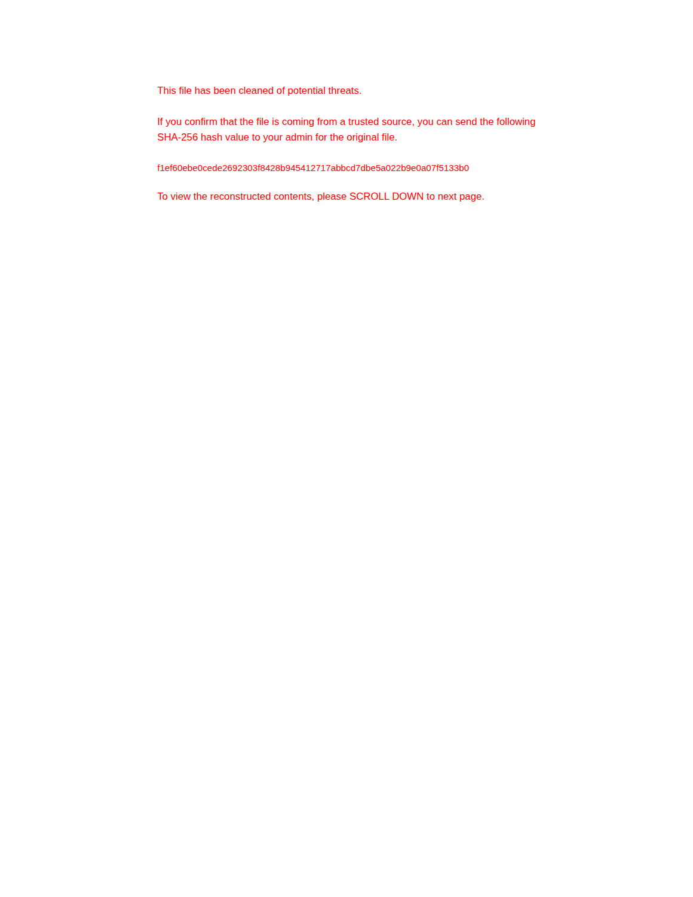This file has been cleaned of potential threats.
If you confirm that the file is coming from a trusted source, you can send the following SHA-256 hash value to your admin for the original file.
f1ef60ebe0cede2692303f8428b945412717abbcd7dbe5a022b9e0a07f5133b0
To view the reconstructed contents, please SCROLL DOWN to next page.